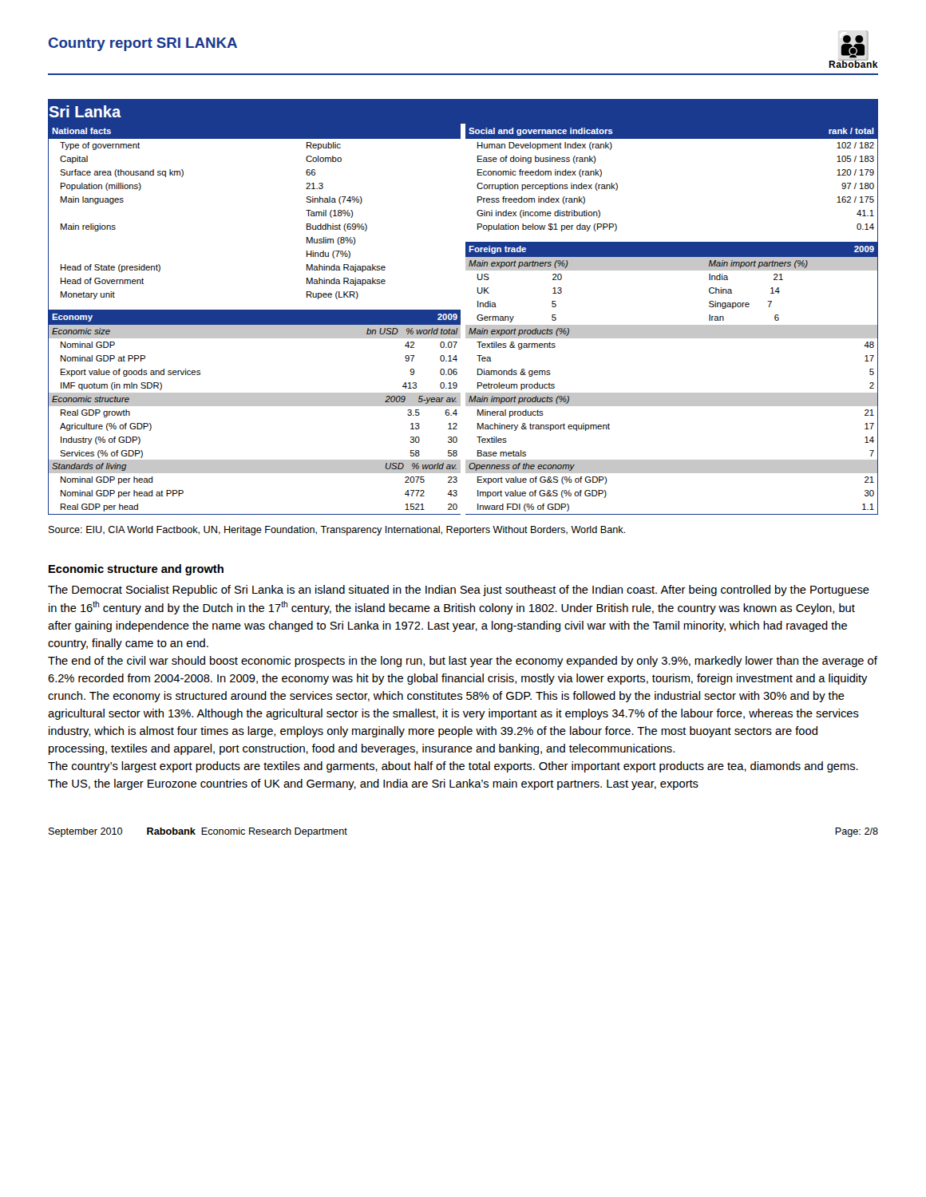Country report SRI LANKA
👪
Rabobank
| Sri Lanka |
| / National facts / / --- / / Type of government / Republic / / Capital / Colombo / / Surface area (thousand sq km) / 66 / / Population (millions) / 21.3 / / Main languages / Sinhala (74%) / / / Tamil (18%) / / Main religions / Buddhist (69%) / / / Muslim (8%) / / / Hindu (7%) / / Head of State (president) / Mahinda Rajapakse / / Head of Government / Mahinda Rajapakse / / Monetary unit / Rupee (LKR) / / Economy / 2009 / / --- / --- / / Economic size / bn USD % world total / / Nominal GDP / 42 0.07 / / Nominal GDP at PPP / 97 0.14 / / Export value of goods and services / 9 0.06 / / IMF quotum (in mln SDR) / 413 0.19 / / Economic structure / 2009 5-year av. / / Real GDP growth / 3.5 6.4 / / Agriculture (% of GDP) / 13 12 / / Industry (% of GDP) / 30 30 / / Services (% of GDP) / 58 58 / / Standards of living / USD % world av. / / Nominal GDP per head / 2075 23 / / Nominal GDP per head at PPP / 4772 43 / / Real GDP per head / 1521 20 / | / Social and governance indicators / rank / total / / --- / --- / / Human Development Index (rank) / 102 / 182 / / Ease of doing business (rank) / 105 / 183 / / Economic freedom index (rank) / 120 / 179 / / Corruption perceptions index (rank) / 97 / 180 / / Press freedom index (rank) / 162 / 175 / / Gini index (income distribution) / 41.1 / / Population below $1 per day (PPP) / 0.14 / / Foreign trade / 2009 / / --- / --- / / Main export partners (%) / Main import partners (%) / / US 20 / India 21 / / UK 13 / China 14 / / India 5 / Singapore 7 / / Germany 5 / Iran 6 / / Main export products (%) / / Textiles & garments / 48 / / Tea / 17 / / Diamonds & gems / 5 / / Petroleum products / 2 / / Main import products (%) / / Mineral products / 21 / / Machinery & transport equipment / 17 / / Textiles / 14 / / Base metals / 7 / / Openness of the economy / / Export value of G&S (% of GDP) / 21 / / Import value of G&S (% of GDP) / 30 / / Inward FDI (% of GDP) / 1.1 / |
Source: EIU, CIA World Factbook, UN, Heritage Foundation, Transparency International, Reporters Without Borders, World Bank.
Economic structure and growth
The Democrat Socialist Republic of Sri Lanka is an island situated in the Indian Sea just southeast of the Indian coast. After being controlled by the Portuguese in the 16th century and by the Dutch in the 17th century, the island became a British colony in 1802. Under British rule, the country was known as Ceylon, but after gaining independence the name was changed to Sri Lanka in 1972. Last year, a long-standing civil war with the Tamil minority, which had ravaged the country, finally came to an end.
The end of the civil war should boost economic prospects in the long run, but last year the economy expanded by only 3.9%, markedly lower than the average of 6.2% recorded from 2004-2008. In 2009, the economy was hit by the global financial crisis, mostly via lower exports, tourism, foreign investment and a liquidity crunch. The economy is structured around the services sector, which constitutes 58% of GDP. This is followed by the industrial sector with 30% and by the agricultural sector with 13%. Although the agricultural sector is the smallest, it is very important as it employs 34.7% of the labour force, whereas the services industry, which is almost four times as large, employs only marginally more people with 39.2% of the labour force. The most buoyant sectors are food processing, textiles and apparel, port construction, food and beverages, insurance and banking, and telecommunications.
The country’s largest export products are textiles and garments, about half of the total exports. Other important export products are tea, diamonds and gems. The US, the larger Eurozone countries of UK and Germany, and India are Sri Lanka’s main export partners. Last year, exports
September 2010
Rabobank Economic Research Department
Page: 2/8